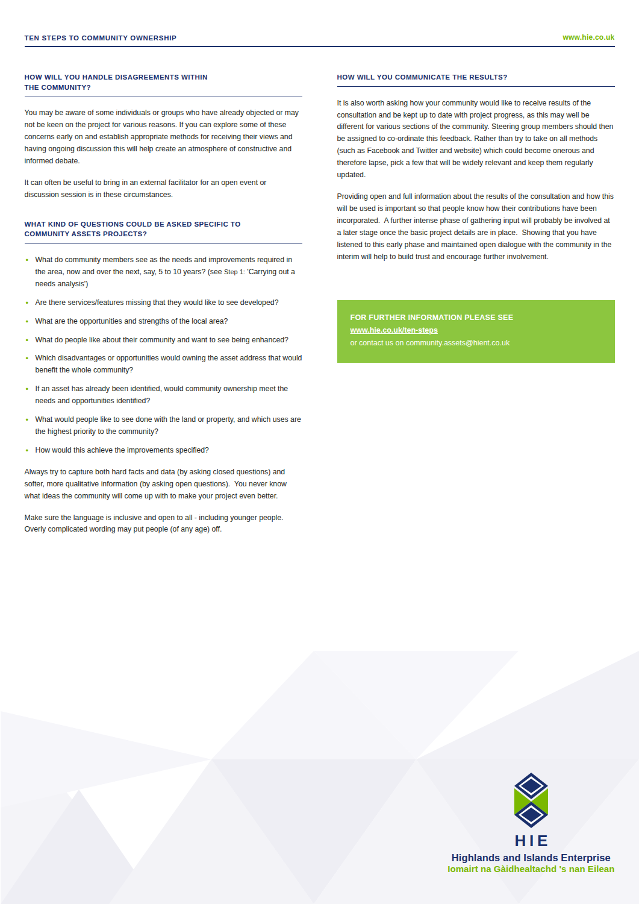TEN STEPS TO COMMUNITY OWNERSHIP
www.hie.co.uk
HOW WILL YOU HANDLE DISAGREEMENTS WITHIN
THE COMMUNITY?
You may be aware of some individuals or groups who have already objected or may not be keen on the project for various reasons. If you can explore some of these concerns early on and establish appropriate methods for receiving their views and having ongoing discussion this will help create an atmosphere of constructive and informed debate.
It can often be useful to bring in an external facilitator for an open event or discussion session is in these circumstances.
WHAT KIND OF QUESTIONS COULD BE ASKED SPECIFIC TO
COMMUNITY ASSETS PROJECTS?
What do community members see as the needs and improvements required in the area, now and over the next, say, 5 to 10 years? (see Step 1: 'Carrying out a needs analysis')
Are there services/features missing that they would like to see developed?
What are the opportunities and strengths of the local area?
What do people like about their community and want to see being enhanced?
Which disadvantages or opportunities would owning the asset address that would benefit the whole community?
If an asset has already been identified, would community ownership meet the needs and opportunities identified?
What would people like to see done with the land or property, and which uses are the highest priority to the community?
How would this achieve the improvements specified?
Always try to capture both hard facts and data (by asking closed questions) and softer, more qualitative information (by asking open questions). You never know what ideas the community will come up with to make your project even better.
Make sure the language is inclusive and open to all - including younger people. Overly complicated wording may put people (of any age) off.
HOW WILL YOU COMMUNICATE THE RESULTS?
It is also worth asking how your community would like to receive results of the consultation and be kept up to date with project progress, as this may well be different for various sections of the community. Steering group members should then be assigned to co-ordinate this feedback. Rather than try to take on all methods (such as Facebook and Twitter and website) which could become onerous and therefore lapse, pick a few that will be widely relevant and keep them regularly updated.
Providing open and full information about the results of the consultation and how this will be used is important so that people know how their contributions have been incorporated. A further intense phase of gathering input will probably be involved at a later stage once the basic project details are in place. Showing that you have listened to this early phase and maintained open dialogue with the community in the interim will help to build trust and encourage further involvement.
FOR FURTHER INFORMATION PLEASE SEE
www.hie.co.uk/ten-steps
or contact us on community.assets@hient.co.uk
HIE
Highlands and Islands Enterprise
Iomairt na Gàidhealtachd 's nan Eilean